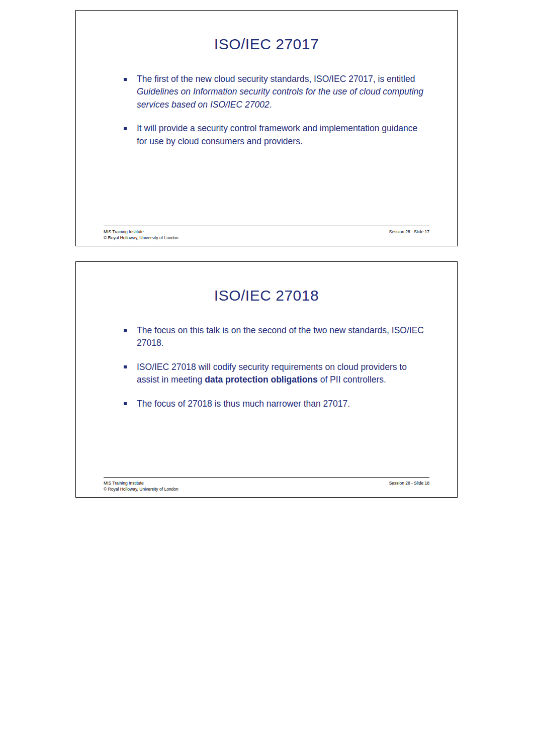ISO/IEC 27017
The first of the new cloud security standards, ISO/IEC 27017, is entitled Guidelines on Information security controls for the use of cloud computing services based on ISO/IEC 27002.
It will provide a security control framework and implementation guidance for use by cloud consumers and providers.
MIS Training Institute
© Royal Holloway, University of London
Session 28 - Slide 17
ISO/IEC 27018
The focus on this talk is on the second of the two new standards, ISO/IEC 27018.
ISO/IEC 27018 will codify security requirements on cloud providers to assist in meeting data protection obligations of PII controllers.
The focus of 27018 is thus much narrower than 27017.
MIS Training Institute
© Royal Holloway, University of London
Session 28 - Slide 18